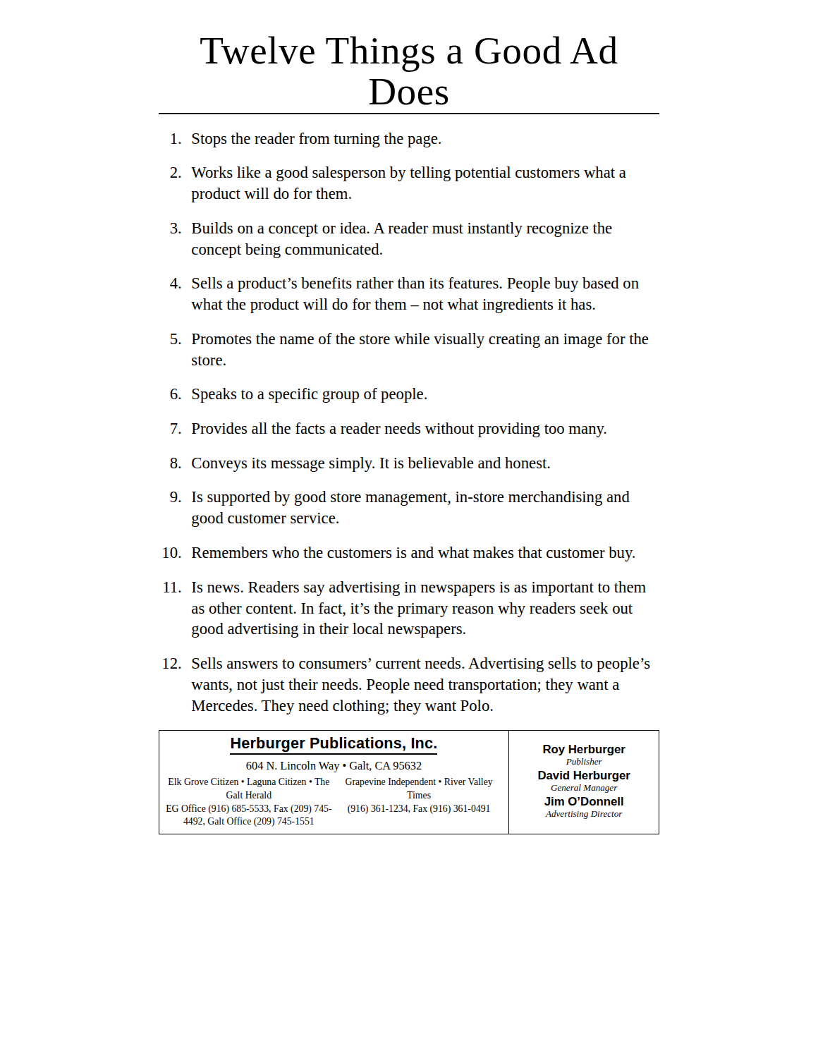Twelve Things a Good Ad Does
1. Stops the reader from turning the page.
2. Works like a good salesperson by telling potential customers what a product will do for them.
3. Builds on a concept or idea. A reader must instantly recognize the concept being communicated.
4. Sells a product’s benefits rather than its features. People buy based on what the product will do for them – not what ingredients it has.
5. Promotes the name of the store while visually creating an image for the store.
6. Speaks to a specific group of people.
7. Provides all the facts a reader needs without providing too many.
8. Conveys its message simply. It is believable and honest.
9. Is supported by good store management, in-store merchandising and good customer service.
10. Remembers who the customers is and what makes that customer buy.
11. Is news. Readers say advertising in newspapers is as important to them as other content. In fact, it’s the primary reason why readers seek out good advertising in their local newspapers.
12. Sells answers to consumers’ current needs. Advertising sells to people’s wants, not just their needs. People need transportation; they want a Mercedes. They need clothing; they want Polo.
Herburger Publications, Inc.
604 N. Lincoln Way • Galt, CA 95632
Elk Grove Citizen • Laguna Citizen • The Galt Herald
EG Office (916) 685-5533, Fax (209) 745-4492, Galt Office (209) 745-1551
Grapevine Independent • River Valley Times
(916) 361-1234, Fax (916) 361-0491
Roy Herburger
Publisher
David Herburger
General Manager
Jim O’Donnell
Advertising Director